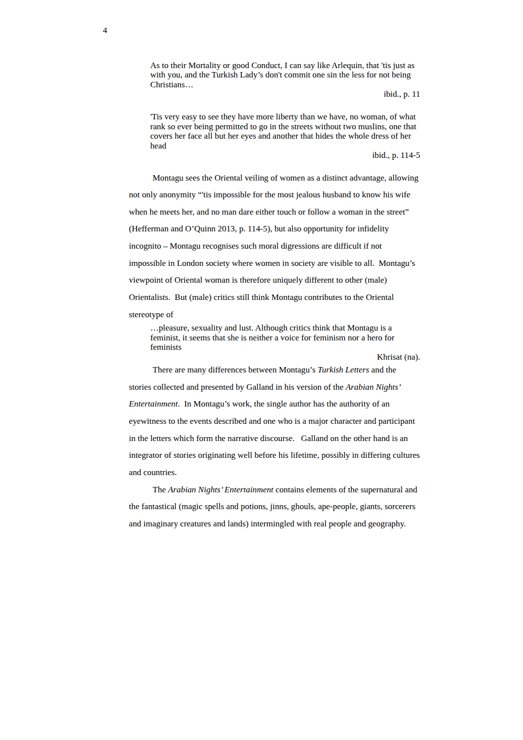4
As to their Mortality or good Conduct, I can say like Arlequin, that 'tis just as with you, and the Turkish Lady’s don't commit one sin the less for not being Christians…
ibid., p. 11
'Tis very easy to see they have more liberty than we have, no woman, of what rank so ever being permitted to go in the streets without two muslins, one that covers her face all but her eyes and another that hides the whole dress of her head
ibid., p. 114-5
Montagu sees the Oriental veiling of women as a distinct advantage, allowing not only anonymity “'tis impossible for the most jealous husband to know his wife when he meets her, and no man dare either touch or follow a woman in the street” (Hefferman and O’Quinn 2013, p. 114-5), but also opportunity for infidelity incognito – Montagu recognises such moral digressions are difficult if not impossible in London society where women in society are visible to all. Montagu’s viewpoint of Oriental woman is therefore uniquely different to other (male) Orientalists. But (male) critics still think Montagu contributes to the Oriental stereotype of
…pleasure, sexuality and lust. Although critics think that Montagu is a feminist, it seems that she is neither a voice for feminism nor a hero for feminists
Khrisat (na).
There are many differences between Montagu’s Turkish Letters and the stories collected and presented by Galland in his version of the Arabian Nights’ Entertainment. In Montagu’s work, the single author has the authority of an eyewitness to the events described and one who is a major character and participant in the letters which form the narrative discourse. Galland on the other hand is an integrator of stories originating well before his lifetime, possibly in differing cultures and countries.
The Arabian Nights’ Entertainment contains elements of the supernatural and the fantastical (magic spells and potions, jinns, ghouls, ape-people, giants, sorcerers and imaginary creatures and lands) intermingled with real people and geography.